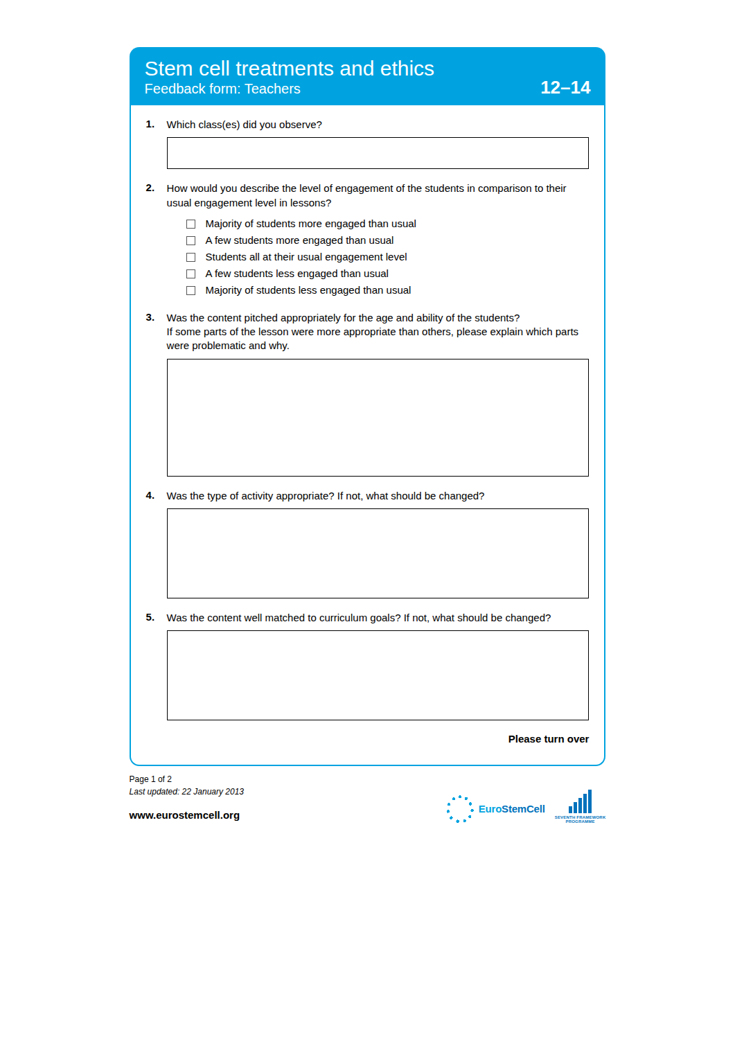Stem cell treatments and ethics
Feedback form: Teachers
12–14
Which class(es) did you observe?
How would you describe the level of engagement of the students in comparison to their usual engagement level in lessons?
Majority of students more engaged than usual
A few students more engaged than usual
Students all at their usual engagement level
A few students less engaged than usual
Majority of students less engaged than usual
Was the content pitched appropriately for the age and ability of the students?
If some parts of the lesson were more appropriate than others, please explain which parts were problematic and why.
Was the type of activity appropriate? If not, what should be changed?
Was the content well matched to curriculum goals? If not, what should be changed?
Please turn over
Page 1 of 2
Last updated: 22 January 2013
www.eurostemcell.org
EuroStemCell
SEVENTH FRAMEWORK
PROGRAMME